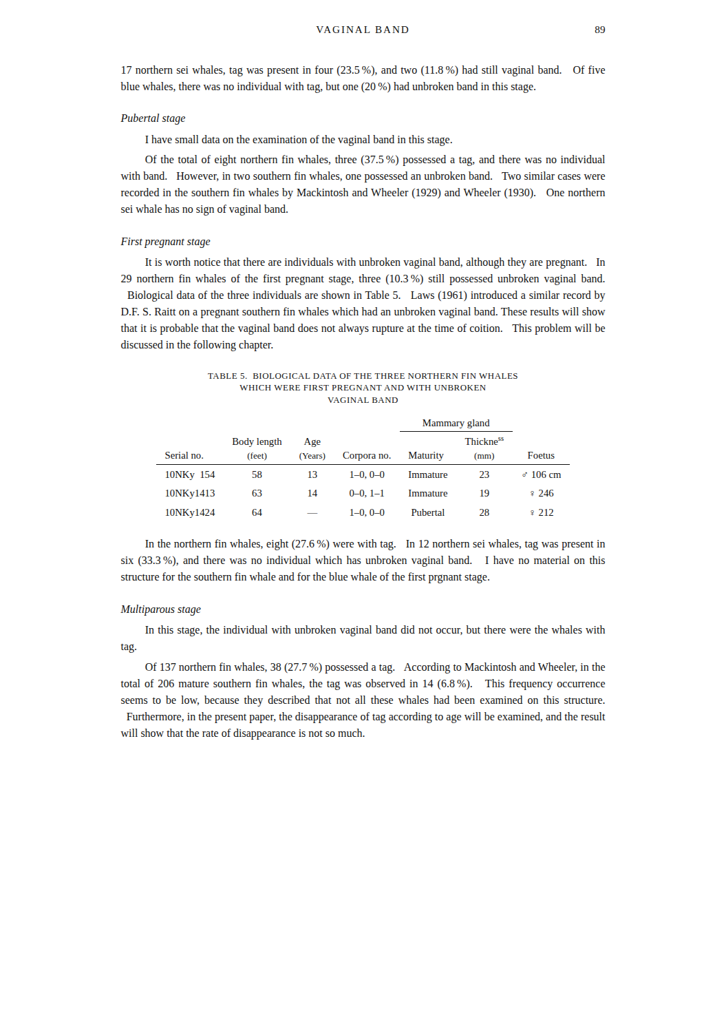Vaginal Band 89
17 northern sei whales, tag was present in four (23.5 %), and two (11.8 %) had still vaginal band. Of five blue whales, there was no individual with tag, but one (20 %) had unbroken band in this stage.
Pubertal stage
I have small data on the examination of the vaginal band in this stage.
Of the total of eight northern fin whales, three (37.5 %) possessed a tag, and there was no individual with band. However, in two southern fin whales, one possessed an unbroken band. Two similar cases were recorded in the southern fin whales by Mackintosh and Wheeler (1929) and Wheeler (1930). One northern sei whale has no sign of vaginal band.
First pregnant stage
It is worth notice that there are individuals with unbroken vaginal band, although they are pregnant. In 29 northern fin whales of the first pregnant stage, three (10.3 %) still possessed unbroken vaginal band. Biological data of the three individuals are shown in Table 5. Laws (1961) introduced a similar record by D.F. S. Raitt on a pregnant southern fin whales which had an unbroken vaginal band. These results will show that it is probable that the vaginal band does not always rupture at the time of coition. This problem will be discussed in the following chapter.
Table 5. Biological data of the three northern fin whales which were first pregnant and with unbroken vaginal band
| Serial no. | Body length (feet) | Age (Years) | Corpora no. | Mammary gland | Foetus |
| --- | --- | --- | --- | --- | --- |
| Maturity | Thickne ss (mm) |
| 10NKy 154 | 58 | 13 | 1–0, 0–0 | Immature | 23 | ♂ 106 cm |
| 10NKy1413 | 63 | 14 | 0–0, 1–1 | Immature | 19 | ♀ 246 |
| 10NKy1424 | 64 | — | 1–0, 0–0 | Pubertal | 28 | ♀ 212 |
In the northern fin whales, eight (27.6 %) were with tag. In 12 northern sei whales, tag was present in six (33.3 %), and there was no individual which has unbroken vaginal band. I have no material on this structure for the southern fin whale and for the blue whale of the first prgnant stage.
Multiparous stage
In this stage, the individual with unbroken vaginal band did not occur, but there were the whales with tag.
Of 137 northern fin whales, 38 (27.7 %) possessed a tag. According to Mackintosh and Wheeler, in the total of 206 mature southern fin whales, the tag was observed in 14 (6.8 %). This frequency occurrence seems to be low, because they described that not all these whales had been examined on this structure. Furthermore, in the present paper, the disappearance of tag according to age will be examined, and the result will show that the rate of disappearance is not so much.